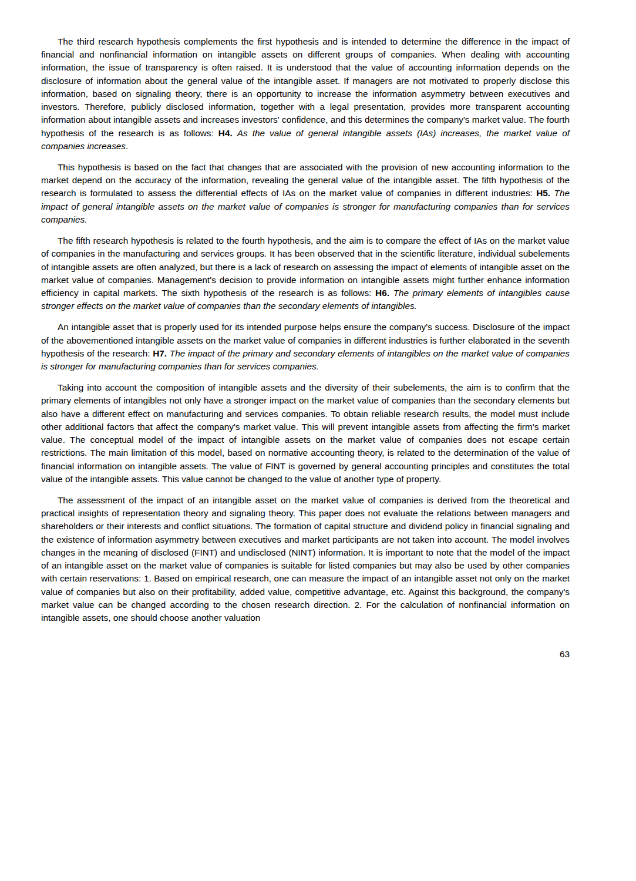The third research hypothesis complements the first hypothesis and is intended to determine the difference in the impact of financial and nonfinancial information on intangible assets on different groups of companies. When dealing with accounting information, the issue of transparency is often raised. It is understood that the value of accounting information depends on the disclosure of information about the general value of the intangible asset. If managers are not motivated to properly disclose this information, based on signaling theory, there is an opportunity to increase the information asymmetry between executives and investors. Therefore, publicly disclosed information, together with a legal presentation, provides more transparent accounting information about intangible assets and increases investors' confidence, and this determines the company's market value. The fourth hypothesis of the research is as follows: H4. As the value of general intangible assets (IAs) increases, the market value of companies increases.
This hypothesis is based on the fact that changes that are associated with the provision of new accounting information to the market depend on the accuracy of the information, revealing the general value of the intangible asset. The fifth hypothesis of the research is formulated to assess the differential effects of IAs on the market value of companies in different industries: H5. The impact of general intangible assets on the market value of companies is stronger for manufacturing companies than for services companies.
The fifth research hypothesis is related to the fourth hypothesis, and the aim is to compare the effect of IAs on the market value of companies in the manufacturing and services groups. It has been observed that in the scientific literature, individual subelements of intangible assets are often analyzed, but there is a lack of research on assessing the impact of elements of intangible asset on the market value of companies. Management's decision to provide information on intangible assets might further enhance information efficiency in capital markets. The sixth hypothesis of the research is as follows: H6. The primary elements of intangibles cause stronger effects on the market value of companies than the secondary elements of intangibles.
An intangible asset that is properly used for its intended purpose helps ensure the company's success. Disclosure of the impact of the abovementioned intangible assets on the market value of companies in different industries is further elaborated in the seventh hypothesis of the research: H7. The impact of the primary and secondary elements of intangibles on the market value of companies is stronger for manufacturing companies than for services companies.
Taking into account the composition of intangible assets and the diversity of their subelements, the aim is to confirm that the primary elements of intangibles not only have a stronger impact on the market value of companies than the secondary elements but also have a different effect on manufacturing and services companies. To obtain reliable research results, the model must include other additional factors that affect the company's market value. This will prevent intangible assets from affecting the firm's market value. The conceptual model of the impact of intangible assets on the market value of companies does not escape certain restrictions. The main limitation of this model, based on normative accounting theory, is related to the determination of the value of financial information on intangible assets. The value of FINT is governed by general accounting principles and constitutes the total value of the intangible assets. This value cannot be changed to the value of another type of property.
The assessment of the impact of an intangible asset on the market value of companies is derived from the theoretical and practical insights of representation theory and signaling theory. This paper does not evaluate the relations between managers and shareholders or their interests and conflict situations. The formation of capital structure and dividend policy in financial signaling and the existence of information asymmetry between executives and market participants are not taken into account. The model involves changes in the meaning of disclosed (FINT) and undisclosed (NINT) information. It is important to note that the model of the impact of an intangible asset on the market value of companies is suitable for listed companies but may also be used by other companies with certain reservations: 1. Based on empirical research, one can measure the impact of an intangible asset not only on the market value of companies but also on their profitability, added value, competitive advantage, etc. Against this background, the company's market value can be changed according to the chosen research direction. 2. For the calculation of nonfinancial information on intangible assets, one should choose another valuation
63